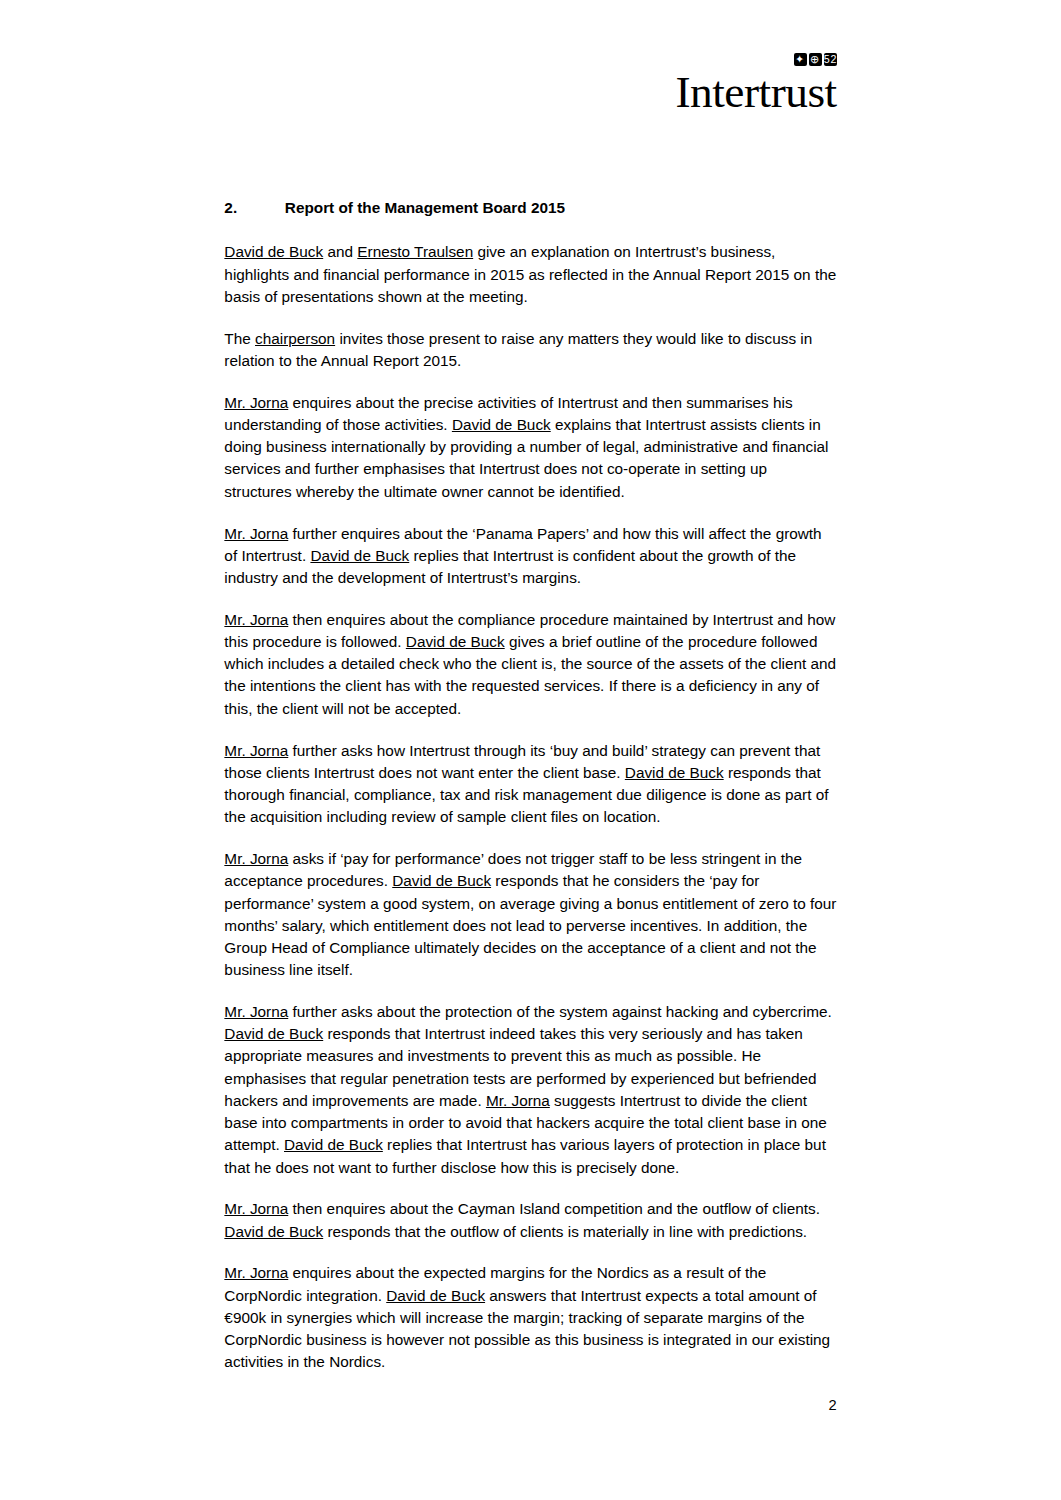✦⊕52
Intertrust
2. Report of the Management Board 2015
David de Buck and Ernesto Traulsen give an explanation on Intertrust’s business, highlights and financial performance in 2015 as reflected in the Annual Report 2015 on the basis of presentations shown at the meeting.
The chairperson invites those present to raise any matters they would like to discuss in relation to the Annual Report 2015.
Mr. Jorna enquires about the precise activities of Intertrust and then summarises his understanding of those activities. David de Buck explains that Intertrust assists clients in doing business internationally by providing a number of legal, administrative and financial services and further emphasises that Intertrust does not co-operate in setting up structures whereby the ultimate owner cannot be identified.
Mr. Jorna further enquires about the ‘Panama Papers’ and how this will affect the growth of Intertrust. David de Buck replies that Intertrust is confident about the growth of the industry and the development of Intertrust’s margins.
Mr. Jorna then enquires about the compliance procedure maintained by Intertrust and how this procedure is followed. David de Buck gives a brief outline of the procedure followed which includes a detailed check who the client is, the source of the assets of the client and the intentions the client has with the requested services. If there is a deficiency in any of this, the client will not be accepted.
Mr. Jorna further asks how Intertrust through its ‘buy and build’ strategy can prevent that those clients Intertrust does not want enter the client base. David de Buck responds that thorough financial, compliance, tax and risk management due diligence is done as part of the acquisition including review of sample client files on location.
Mr. Jorna asks if ‘pay for performance’ does not trigger staff to be less stringent in the acceptance procedures. David de Buck responds that he considers the ‘pay for performance’ system a good system, on average giving a bonus entitlement of zero to four months’ salary, which entitlement does not lead to perverse incentives. In addition, the Group Head of Compliance ultimately decides on the acceptance of a client and not the business line itself.
Mr. Jorna further asks about the protection of the system against hacking and cybercrime. David de Buck responds that Intertrust indeed takes this very seriously and has taken appropriate measures and investments to prevent this as much as possible. He emphasises that regular penetration tests are performed by experienced but befriended hackers and improvements are made. Mr. Jorna suggests Intertrust to divide the client base into compartments in order to avoid that hackers acquire the total client base in one attempt. David de Buck replies that Intertrust has various layers of protection in place but that he does not want to further disclose how this is precisely done.
Mr. Jorna then enquires about the Cayman Island competition and the outflow of clients. David de Buck responds that the outflow of clients is materially in line with predictions.
Mr. Jorna enquires about the expected margins for the Nordics as a result of the CorpNordic integration. David de Buck answers that Intertrust expects a total amount of €900k in synergies which will increase the margin; tracking of separate margins of the CorpNordic business is however not possible as this business is integrated in our existing activities in the Nordics.
2